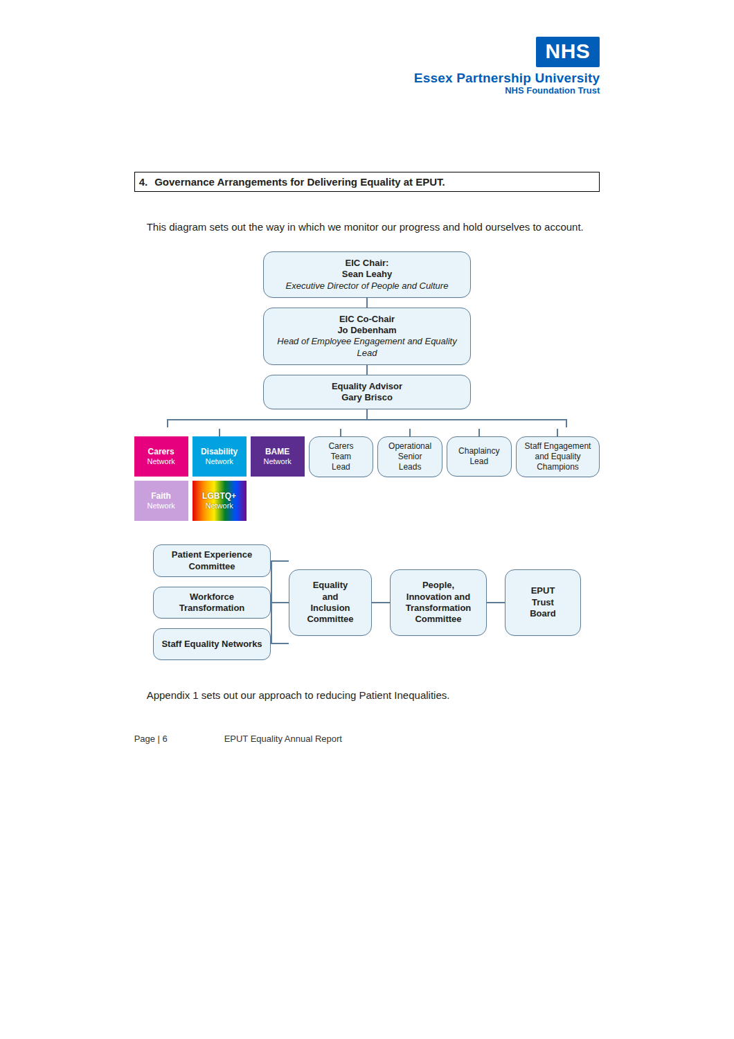NHS
Essex Partnership University
NHS Foundation Trust
4. Governance Arrangements for Delivering Equality at EPUT.
This diagram sets out the way in which we monitor our progress and hold ourselves to account.
EIC Chair: Sean Leahy Executive Director of People and Culture
EIC Co-Chair Jo Debenham Head of Employee Engagement and Equality Lead
Equality Advisor Gary Brisco
CarersNetwork
DisabilityNetwork
BAMENetwork
FaithNetwork
LGBTQ+Network
Carers
Team
Lead
Operational
Senior
Leads
Chaplaincy
Lead
Staff Engagement
and Equality
Champions
Patient Experience
Committee
Workforce
Transformation
Staff Equality Networks
Equality
and
Inclusion
Committee
People,
Innovation and
Transformation
Committee
EPUT
Trust
Board
Appendix 1 sets out our approach to reducing Patient Inequalities.
Page | 6
EPUT Equality Annual Report